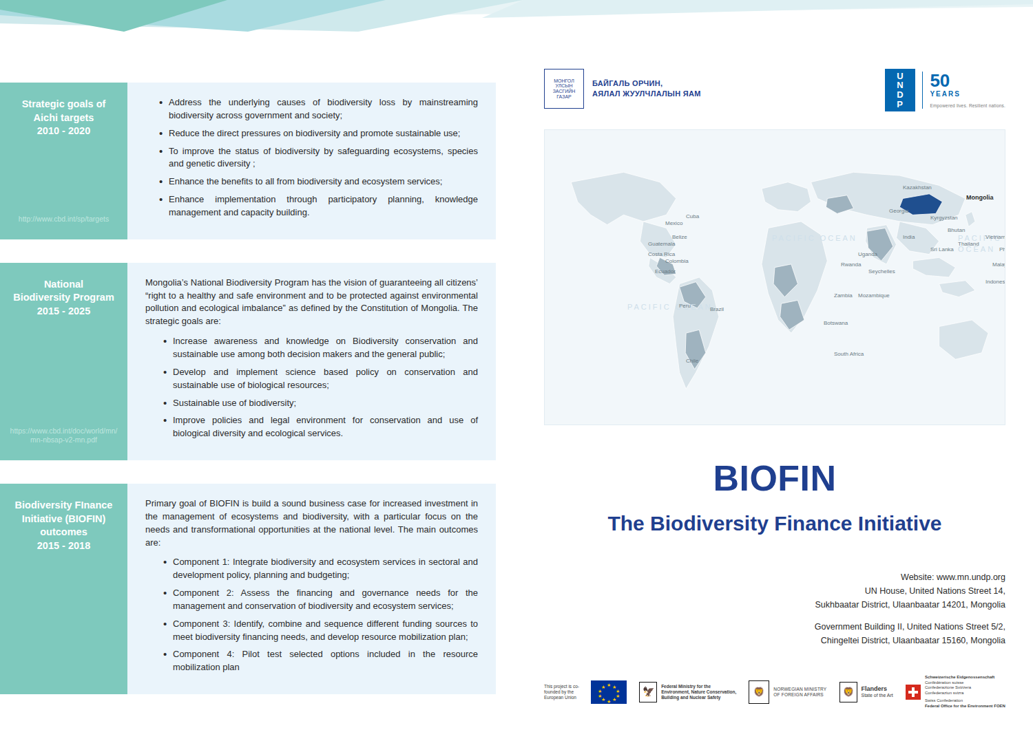Strategic goals of
Aichi targets
2010 - 2020 http://www.cbd.int/sp/targets
Address the underlying causes of biodiversity loss by mainstreaming biodiversity across government and society;
Reduce the direct pressures on biodiversity and promote sustainable use;
To improve the status of biodiversity by safeguarding ecosystems, species and genetic diversity ;
Enhance the benefits to all from biodiversity and ecosystem services;
Enhance implementation through participatory planning, knowledge management and capacity building.
National
Biodiversity Program
2015 - 2025 https://www.cbd.int/doc/world/mn/mn-nbsap-v2-mn.pdf
Mongolia’s National Biodiversity Program has the vision of guaranteeing all citizens’ “right to a healthy and safe environment and to be protected against environmental pollution and ecological imbalance” as defined by the Constitution of Mongolia. The strategic goals are:
Increase awareness and knowledge on Biodiversity conservation and sustainable use among both decision makers and the general public;
Develop and implement science based policy on conservation and sustainable use of biological resources;
Sustainable use of biodiversity;
Improve policies and legal environment for conservation and use of biological diversity and ecological services.
Biodiversity FInance
Initiative (BIOFIN)
outcomes
2015 - 2018
Primary goal of BIOFIN is build a sound business case for increased investment in the management of ecosystems and biodiversity, with a particular focus on the needs and transformational opportunities at the national level. The main outcomes are:
Component 1: Integrate biodiversity and ecosystem services in sectoral and development policy, planning and budgeting;
Component 2: Assess the financing and governance needs for the management and conservation of biodiversity and ecosystem services;
Component 3: Identify, combine and sequence different funding sources to meet biodiversity financing needs, and develop resource mobilization plan;
Component 4: Pilot test selected options included in the resource mobilization plan
МОНГОЛ УЛСЫН
ЗАСГИЙН ГАЗАР
БАЙГАЛЬ ОРЧИН,
АЯЛАЛ ЖУУЛЧЛАЛЫН ЯАМ
U
N
D
P
50
YEARS
Empowered lives. Resilient nations.
Pacific Ocean Pacific Ocean Pacific Ocean Kazakhstan Mongolia Georgia Kyrgyzstan Bhutan India Sri Lanka Thailand Vietnam Philippines Malaysia Indonesia Fiji Seychelles Rwanda Uganda Zambia Mozambique Botswana South Africa Mexico Cuba Belize Guatemala Costa Rica Colombia Ecuador Peru Brazil Chile
BIOFIN
The Biodiversity Finance Initiative
Website: www.mn.undp.org
UN House, United Nations Street 14,
Sukhbaatar District, Ulaanbaatar 14201, Mongolia Government Building II, United Nations Street 5/2,
Chingeltei District, Ulaanbaatar 15160, Mongolia
This project is co-founded by the European Union
★ ★ ★ ★ ★ ★ ★ ★ ★ ★
🦅
Federal Ministry for the
Environment, Nature Conservation,
Building and Nuclear Safety
🦁
NORWEGIAN MINISTRY
OF FOREIGN AFFAIRS
🦁
Flanders
State of the Art
Schweizerische Eidgenossenschaft
Confédération suisse
Confederazione Svizzera
Confederaziun svizra
Swiss Confederation Federal Office for the Environment FOEN